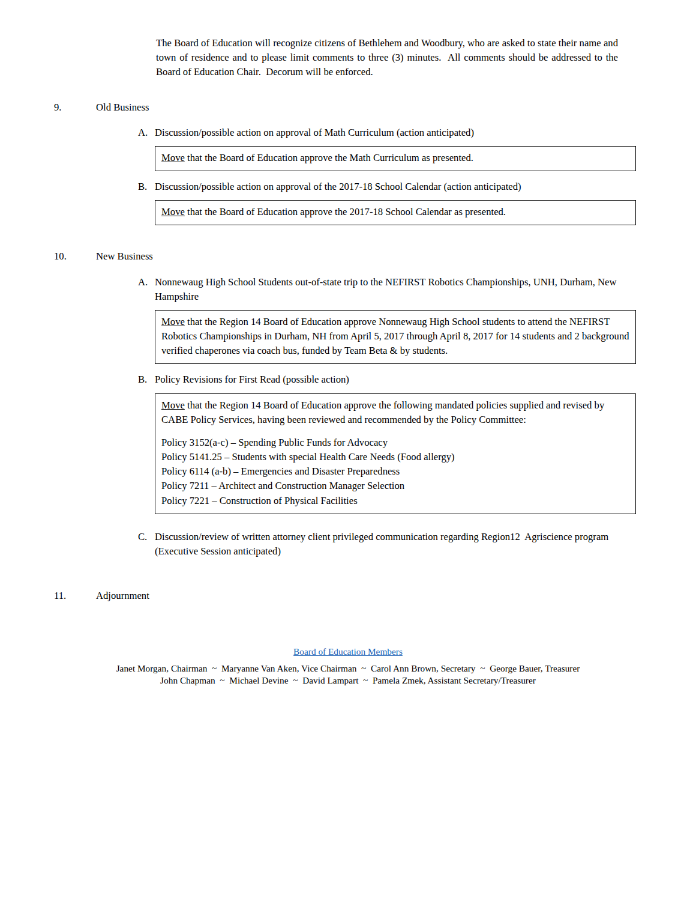The Board of Education will recognize citizens of Bethlehem and Woodbury, who are asked to state their name and town of residence and to please limit comments to three (3) minutes. All comments should be addressed to the Board of Education Chair. Decorum will be enforced.
9.
Old Business
A.
Discussion/possible action on approval of Math Curriculum (action anticipated)
Move that the Board of Education approve the Math Curriculum as presented.
B.
Discussion/possible action on approval of the 2017-18 School Calendar (action anticipated)
Move that the Board of Education approve the 2017-18 School Calendar as presented.
10.
New Business
A.
Nonnewaug High School Students out-of-state trip to the NEFIRST Robotics Championships, UNH, Durham, New Hampshire
Move that the Region 14 Board of Education approve Nonnewaug High School students to attend the NEFIRST Robotics Championships in Durham, NH from April 5, 2017 through April 8, 2017 for 14 students and 2 background verified chaperones via coach bus, funded by Team Beta & by students.
B.
Policy Revisions for First Read (possible action)
Move that the Region 14 Board of Education approve the following mandated policies supplied and revised by CABE Policy Services, having been reviewed and recommended by the Policy Committee:
Policy 3152(a-c) – Spending Public Funds for Advocacy
Policy 5141.25 – Students with special Health Care Needs (Food allergy)
Policy 6114 (a-b) – Emergencies and Disaster Preparedness
Policy 7211 – Architect and Construction Manager Selection
Policy 7221 – Construction of Physical Facilities
C.
Discussion/review of written attorney client privileged communication regarding Region12 Agriscience program (Executive Session anticipated)
11.
Adjournment
Board of Education Members
Janet Morgan, Chairman ~ Maryanne Van Aken, Vice Chairman ~ Carol Ann Brown, Secretary ~ George Bauer, Treasurer
John Chapman ~ Michael Devine ~ David Lampart ~ Pamela Zmek, Assistant Secretary/Treasurer